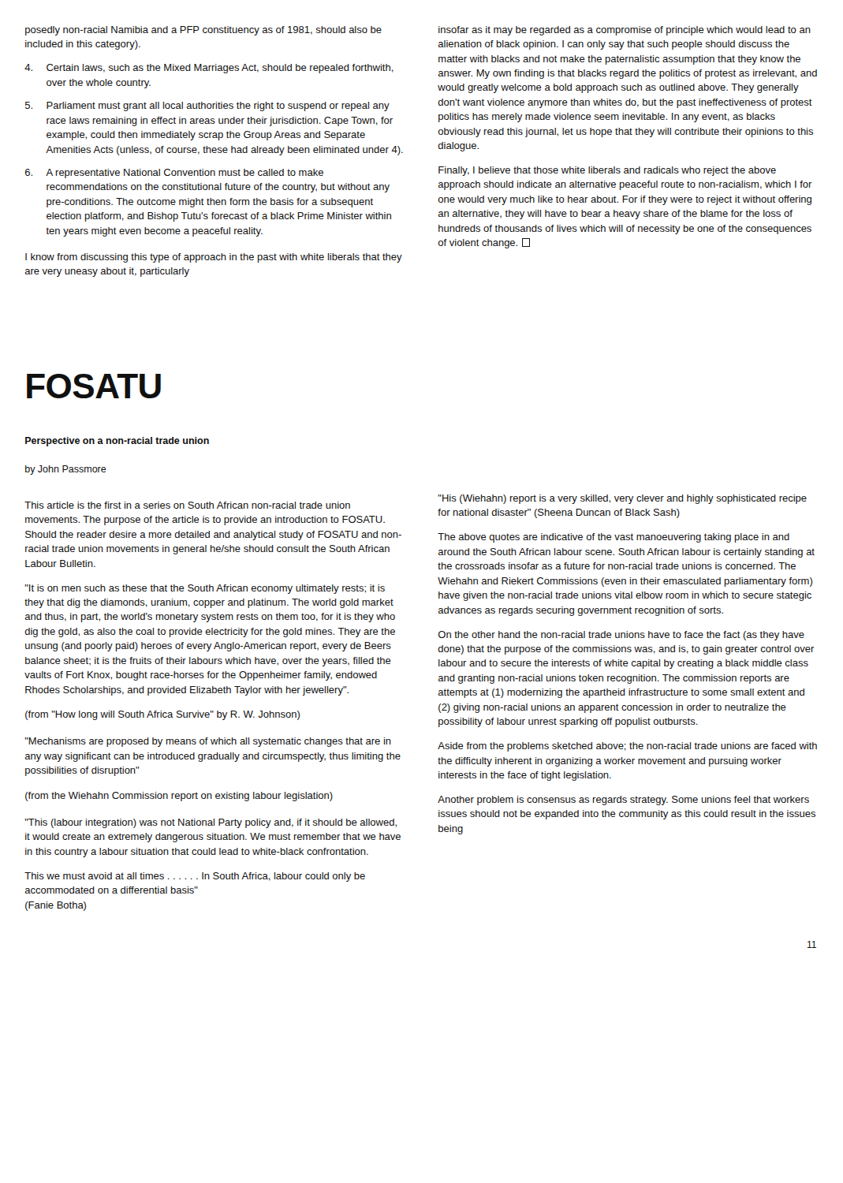posedly non-racial Namibia and a PFP constituency as of 1981, should also be included in this category).
4. Certain laws, such as the Mixed Marriages Act, should be repealed forthwith, over the whole country.
5. Parliament must grant all local authorities the right to suspend or repeal any race laws remaining in effect in areas under their jurisdiction. Cape Town, for example, could then immediately scrap the Group Areas and Separate Amenities Acts (unless, of course, these had already been eliminated under 4).
6. A representative National Convention must be called to make recommendations on the constitutional future of the country, but without any pre-conditions. The outcome might then form the basis for a subsequent election platform, and Bishop Tutu's forecast of a black Prime Minister within ten years might even become a peaceful reality.
I know from discussing this type of approach in the past with white liberals that they are very uneasy about it, particularly
FOSATU
Perspective on a non-racial trade union
by John Passmore
This article is the first in a series on South African non-racial trade union movements. The purpose of the article is to provide an introduction to FOSATU. Should the reader desire a more detailed and analytical study of FOSATU and non-racial trade union movements in general he/she should consult the South African Labour Bulletin.
"It is on men such as these that the South African economy ultimately rests; it is they that dig the diamonds, uranium, copper and platinum. The world gold market and thus, in part, the world's monetary system rests on them too, for it is they who dig the gold, as also the coal to provide electricity for the gold mines. They are the unsung (and poorly paid) heroes of every Anglo-American report, every de Beers balance sheet; it is the fruits of their labours which have, over the years, filled the vaults of Fort Knox, bought race-horses for the Oppenheimer family, endowed Rhodes Scholarships, and provided Elizabeth Taylor with her jewellery".
(from "How long will South Africa Survive" by R. W. Johnson)
"Mechanisms are proposed by means of which all systematic changes that are in any way significant can be introduced gradually and circumspectly, thus limiting the possibilities of disruption"
(from the Wiehahn Commission report on existing labour legislation)
"This (labour integration) was not National Party policy and, if it should be allowed, it would create an extremely dangerous situation. We must remember that we have in this country a labour situation that could lead to white-black confrontation.
This we must avoid at all times . . . . . . In South Africa, labour could only be accommodated on a differential basis"
(Fanie Botha)
insofar as it may be regarded as a compromise of principle which would lead to an alienation of black opinion. I can only say that such people should discuss the matter with blacks and not make the paternalistic assumption that they know the answer. My own finding is that blacks regard the politics of protest as irrelevant, and would greatly welcome a bold approach such as outlined above. They generally don't want violence anymore than whites do, but the past ineffectiveness of protest politics has merely made violence seem inevitable. In any event, as blacks obviously read this journal, let us hope that they will contribute their opinions to this dialogue.
Finally, I believe that those white liberals and radicals who reject the above approach should indicate an alternative peaceful route to non-racialism, which I for one would very much like to hear about. For if they were to reject it without offering an alternative, they will have to bear a heavy share of the blame for the loss of hundreds of thousands of lives which will of necessity be one of the consequences of violent change.
"His (Wiehahn) report is a very skilled, very clever and highly sophisticated recipe for national disaster" (Sheena Duncan of Black Sash)
The above quotes are indicative of the vast manoeuvering taking place in and around the South African labour scene. South African labour is certainly standing at the crossroads insofar as a future for non-racial trade unions is concerned. The Wiehahn and Riekert Commissions (even in their emasculated parliamentary form) have given the non-racial trade unions vital elbow room in which to secure stategic advances as regards securing government recognition of sorts.
On the other hand the non-racial trade unions have to face the fact (as they have done) that the purpose of the commissions was, and is, to gain greater control over labour and to secure the interests of white capital by creating a black middle class and granting non-racial unions token recognition. The commission reports are attempts at (1) modernizing the apartheid infrastructure to some small extent and (2) giving non-racial unions an apparent concession in order to neutralize the possibility of labour unrest sparking off populist outbursts.
Aside from the problems sketched above; the non-racial trade unions are faced with the difficulty inherent in organizing a worker movement and pursuing worker interests in the face of tight legislation.
Another problem is consensus as regards strategy. Some unions feel that workers issues should not be expanded into the community as this could result in the issues being
11